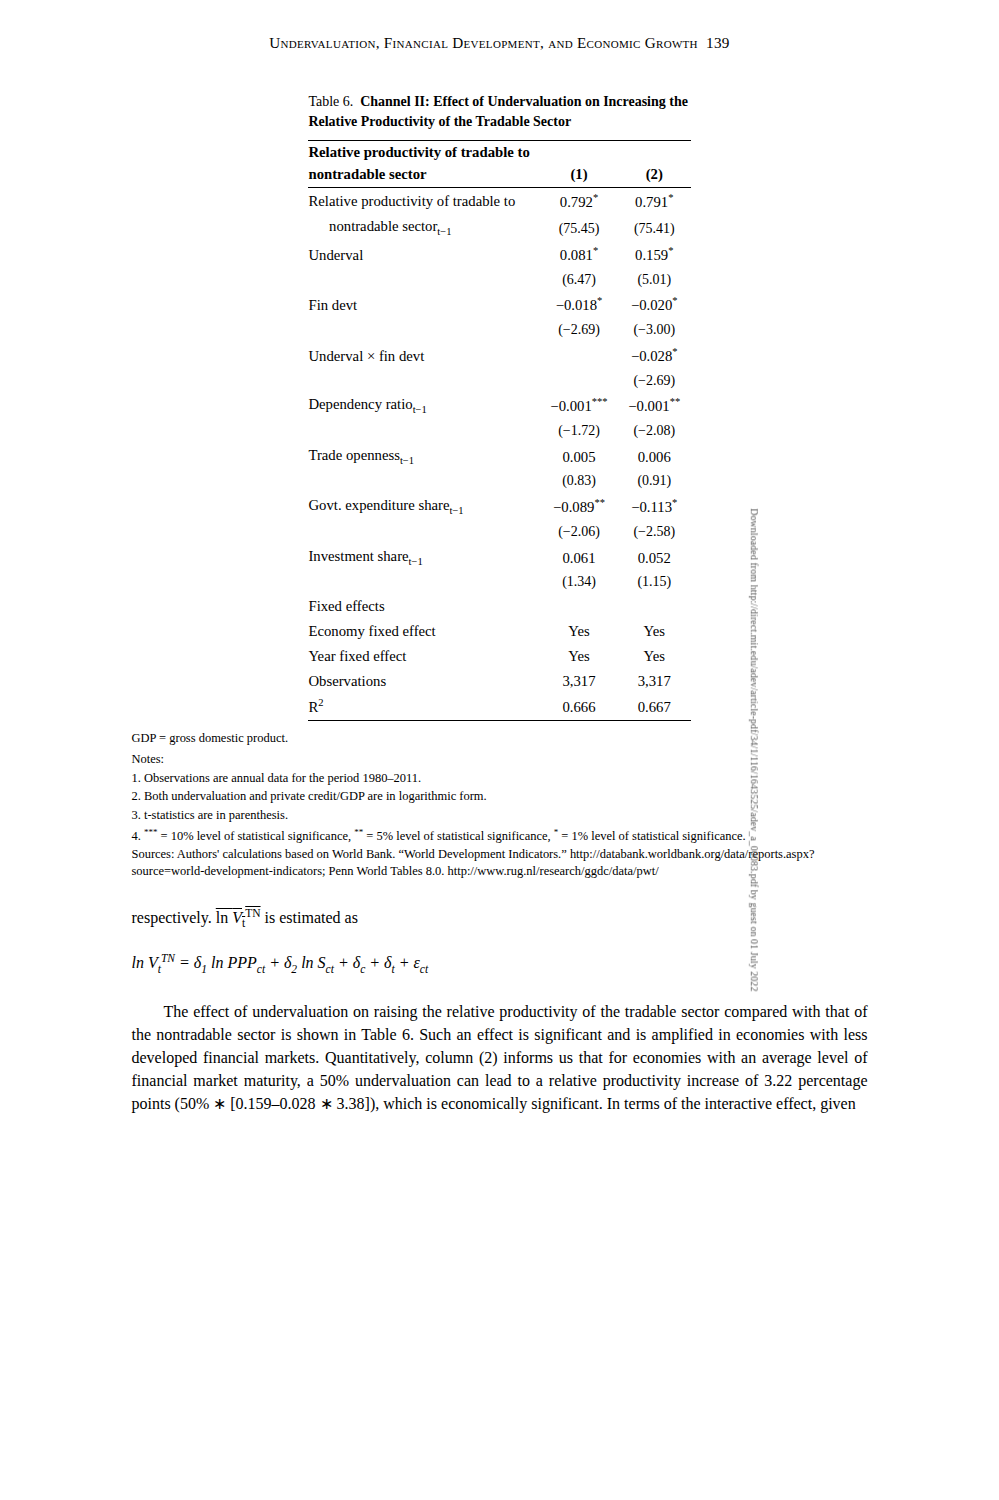Downloaded from http://direct.mit.edu/adev/article-pdf/34/1/116/1643525/adev_a_00083.pdf by guest on 01 July 2022
Undervaluation, Financial Development, and Economic Growth 139
Table 6. Channel II: Effect of Undervaluation on Increasing the Relative Productivity of the Tradable Sector
| Relative productivity of tradable to nontradable sector | (1) | (2) |
| --- | --- | --- |
| Relative productivity of tradable to | 0.792 * | 0.791 * |
| nontradable sector t−1 | (75.45) | (75.41) |
| Underval | 0.081 * | 0.159 * |
| | (6.47) | (5.01) |
| Fin devt | −0.018 * | −0.020 * |
| | (−2.69) | (−3.00) |
| Underval × fin devt | | −0.028 * |
| | | (−2.69) |
| Dependency ratio t−1 | −0.001 *** | −0.001 ** |
| | (−1.72) | (−2.08) |
| Trade openness t−1 | 0.005 | 0.006 |
| | (0.83) | (0.91) |
| Govt. expenditure share t−1 | −0.089 ** | −0.113 * |
| | (−2.06) | (−2.58) |
| Investment share t−1 | 0.061 | 0.052 |
| | (1.34) | (1.15) |
| Fixed effects | | |
| Economy fixed effect | Yes | Yes |
| Year fixed effect | Yes | Yes |
| Observations | 3,317 | 3,317 |
| R 2 | 0.666 | 0.667 |
GDP = gross domestic product.
Notes:
1. Observations are annual data for the period 1980–2011.
2. Both undervaluation and private credit/GDP are in logarithmic form.
3. t-statistics are in parenthesis.
4. *** = 10% level of statistical significance, ** = 5% level of statistical significance, * = 1% level of statistical significance.
Sources: Authors' calculations based on World Bank. “World Development Indicators.” http://databank.worldbank.org/data/reports.aspx?source=world-development-indicators; Penn World Tables 8.0. http://www.rug.nl/research/ggdc/data/pwt/
respectively. ln VtTN is estimated as
ln VtTN = δ1 ln PPPct + δ2 ln Sct + δc + δt + εct
The effect of undervaluation on raising the relative productivity of the tradable sector compared with that of the nontradable sector is shown in Table 6. Such an effect is significant and is amplified in economies with less developed financial markets. Quantitatively, column (2) informs us that for economies with an average level of financial market maturity, a 50% undervaluation can lead to a relative productivity increase of 3.22 percentage points (50% ∗ [0.159–0.028 ∗ 3.38]), which is economically significant. In terms of the interactive effect, given